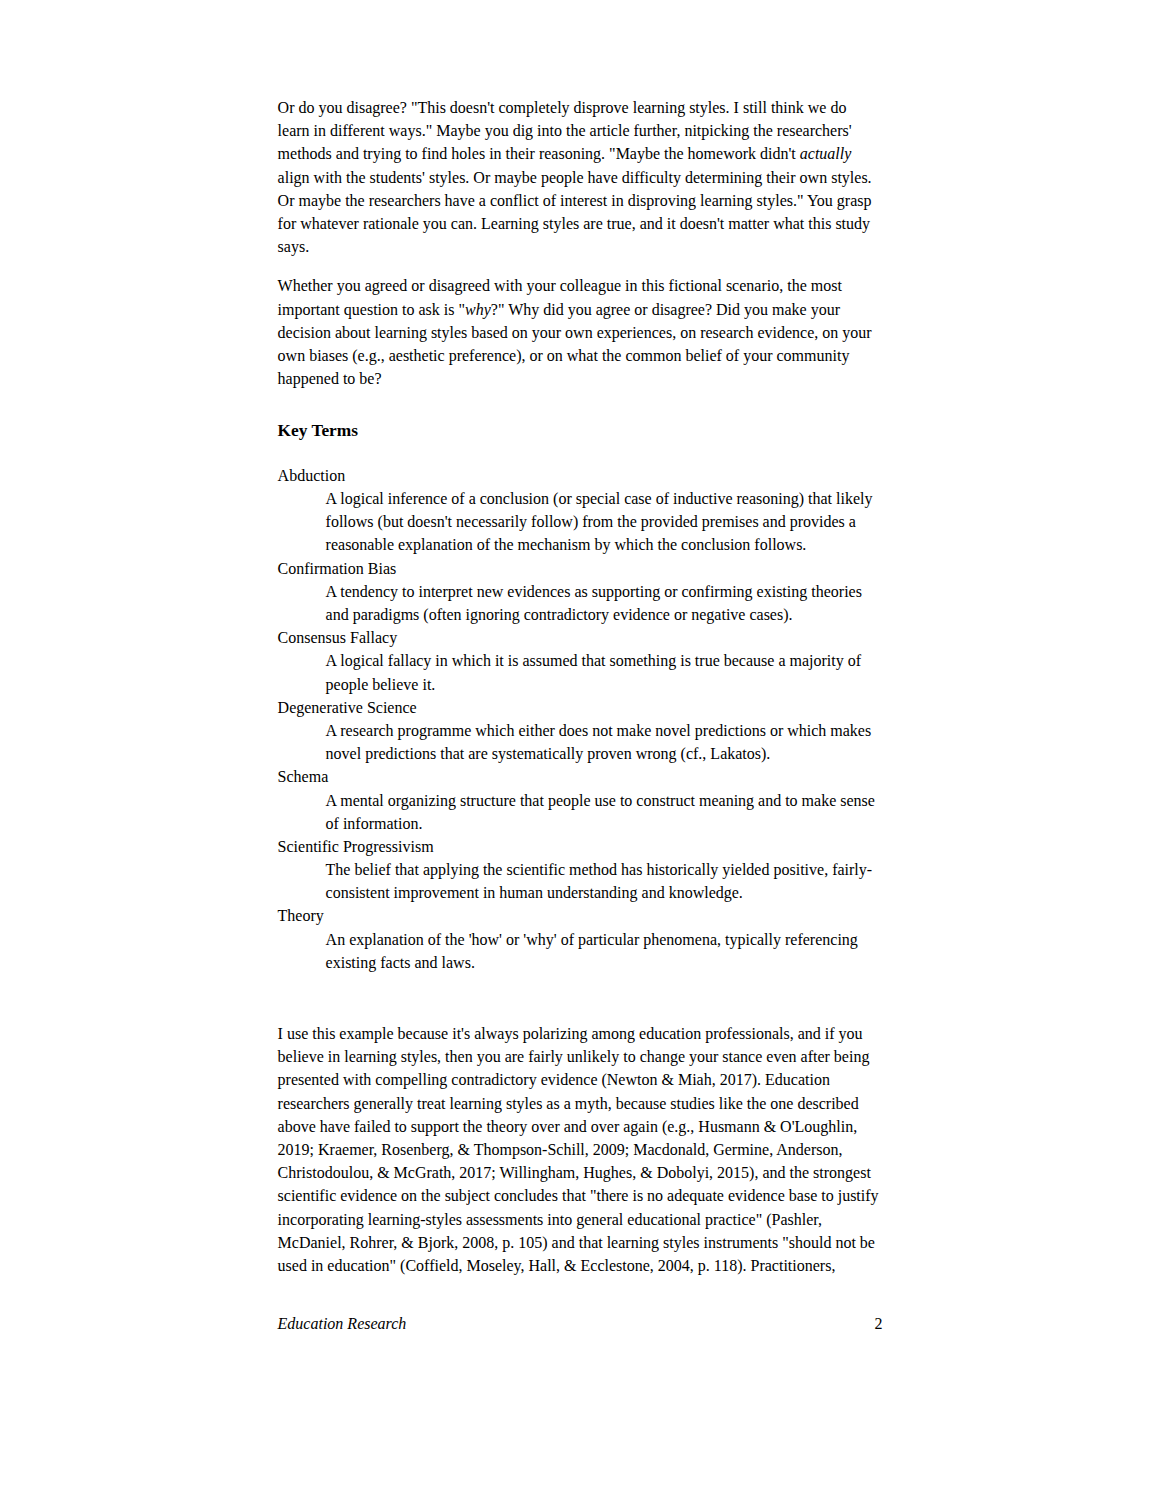Or do you disagree? "This doesn't completely disprove learning styles. I still think we do learn in different ways." Maybe you dig into the article further, nitpicking the researchers' methods and trying to find holes in their reasoning. "Maybe the homework didn't actually align with the students' styles. Or maybe people have difficulty determining their own styles. Or maybe the researchers have a conflict of interest in disproving learning styles." You grasp for whatever rationale you can. Learning styles are true, and it doesn't matter what this study says.
Whether you agreed or disagreed with your colleague in this fictional scenario, the most important question to ask is "why?" Why did you agree or disagree? Did you make your decision about learning styles based on your own experiences, on research evidence, on your own biases (e.g., aesthetic preference), or on what the common belief of your community happened to be?
Key Terms
Abduction
A logical inference of a conclusion (or special case of inductive reasoning) that likely follows (but doesn't necessarily follow) from the provided premises and provides a reasonable explanation of the mechanism by which the conclusion follows.
Confirmation Bias
A tendency to interpret new evidences as supporting or confirming existing theories and paradigms (often ignoring contradictory evidence or negative cases).
Consensus Fallacy
A logical fallacy in which it is assumed that something is true because a majority of people believe it.
Degenerative Science
A research programme which either does not make novel predictions or which makes novel predictions that are systematically proven wrong (cf., Lakatos).
Schema
A mental organizing structure that people use to construct meaning and to make sense of information.
Scientific Progressivism
The belief that applying the scientific method has historically yielded positive, fairly-consistent improvement in human understanding and knowledge.
Theory
An explanation of the 'how' or 'why' of particular phenomena, typically referencing existing facts and laws.
I use this example because it's always polarizing among education professionals, and if you believe in learning styles, then you are fairly unlikely to change your stance even after being presented with compelling contradictory evidence (Newton & Miah, 2017). Education researchers generally treat learning styles as a myth, because studies like the one described above have failed to support the theory over and over again (e.g., Husmann & O'Loughlin, 2019; Kraemer, Rosenberg, & Thompson-Schill, 2009; Macdonald, Germine, Anderson, Christodoulou, & McGrath, 2017; Willingham, Hughes, & Dobolyi, 2015), and the strongest scientific evidence on the subject concludes that "there is no adequate evidence base to justify incorporating learning-styles assessments into general educational practice" (Pashler, McDaniel, Rohrer, & Bjork, 2008, p. 105) and that learning styles instruments "should not be used in education" (Coffield, Moseley, Hall, & Ecclestone, 2004, p. 118). Practitioners,
Education Research 2